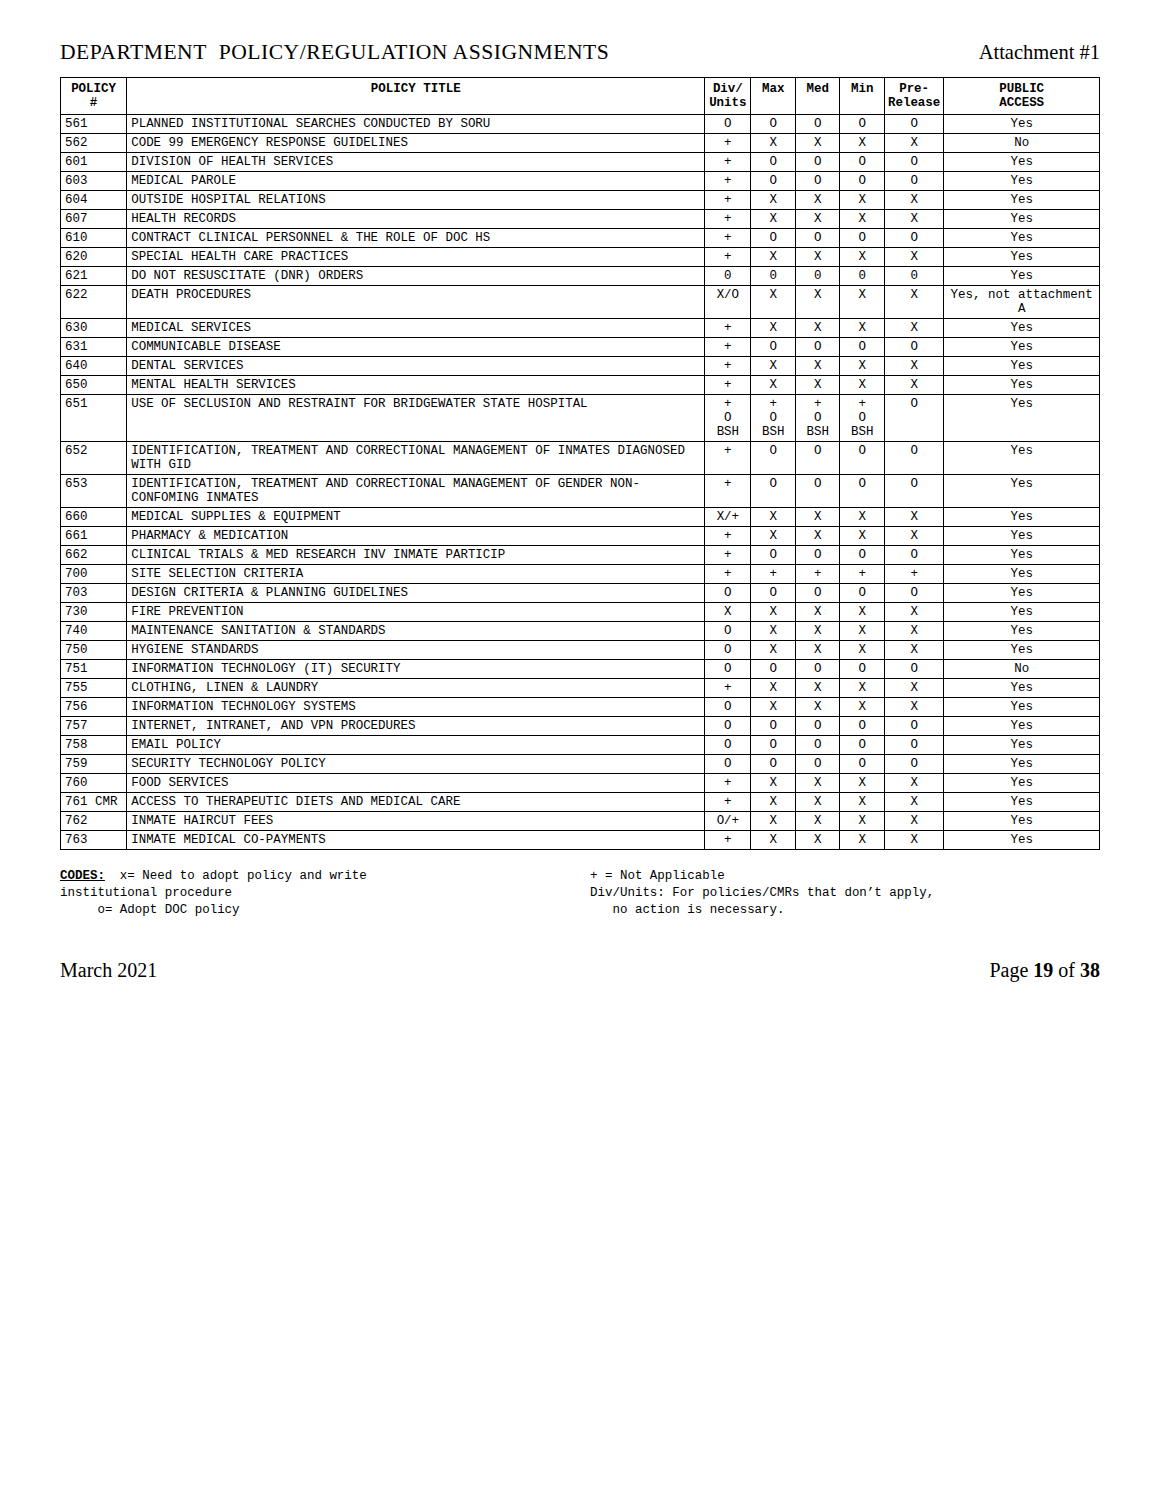DEPARTMENT POLICY/REGULATION ASSIGNMENTS Attachment #1
| POLICY # | POLICY TITLE | Div/ Units | Max | Med | Min | Pre- Release | PUBLIC ACCESS |
| --- | --- | --- | --- | --- | --- | --- | --- |
| 561 | PLANNED INSTITUTIONAL SEARCHES CONDUCTED BY SORU | O | O | O | O | O | Yes |
| 562 | CODE 99 EMERGENCY RESPONSE GUIDELINES | + | X | X | X | X | No |
| 601 | DIVISION OF HEALTH SERVICES | + | O | O | O | O | Yes |
| 603 | MEDICAL PAROLE | + | O | O | O | O | Yes |
| 604 | OUTSIDE HOSPITAL RELATIONS | + | X | X | X | X | Yes |
| 607 | HEALTH RECORDS | + | X | X | X | X | Yes |
| 610 | CONTRACT CLINICAL PERSONNEL & THE ROLE OF DOC HS | + | O | O | O | O | Yes |
| 620 | SPECIAL HEALTH CARE PRACTICES | + | X | X | X | X | Yes |
| 621 | DO NOT RESUSCITATE (DNR) ORDERS | 0 | 0 | 0 | 0 | 0 | Yes |
| 622 | DEATH PROCEDURES | X/O | X | X | X | X | Yes, not attachment A |
| 630 | MEDICAL SERVICES | + | X | X | X | X | Yes |
| 631 | COMMUNICABLE DISEASE | + | O | O | O | O | Yes |
| 640 | DENTAL SERVICES | + | X | X | X | X | Yes |
| 650 | MENTAL HEALTH SERVICES | + | X | X | X | X | Yes |
| 651 | USE OF SECLUSION AND RESTRAINT FOR BRIDGEWATER STATE HOSPITAL | + O BSH | + O BSH | + O BSH | + O BSH | O | Yes |
| 652 | IDENTIFICATION, TREATMENT AND CORRECTIONAL MANAGEMENT OF INMATES DIAGNOSED WITH GID | + | O | O | O | O | Yes |
| 653 | IDENTIFICATION, TREATMENT AND CORRECTIONAL MANAGEMENT OF GENDER NON-CONFOMING INMATES | + | O | O | O | O | Yes |
| 660 | MEDICAL SUPPLIES & EQUIPMENT | X/+ | X | X | X | X | Yes |
| 661 | PHARMACY & MEDICATION | + | X | X | X | X | Yes |
| 662 | CLINICAL TRIALS & MED RESEARCH INV INMATE PARTICIP | + | O | O | O | O | Yes |
| 700 | SITE SELECTION CRITERIA | + | + | + | + | + | Yes |
| 703 | DESIGN CRITERIA & PLANNING GUIDELINES | O | O | O | O | O | Yes |
| 730 | FIRE PREVENTION | X | X | X | X | X | Yes |
| 740 | MAINTENANCE SANITATION & STANDARDS | O | X | X | X | X | Yes |
| 750 | HYGIENE STANDARDS | O | X | X | X | X | Yes |
| 751 | INFORMATION TECHNOLOGY (IT) SECURITY | O | O | O | O | O | No |
| 755 | CLOTHING, LINEN & LAUNDRY | + | X | X | X | X | Yes |
| 756 | INFORMATION TECHNOLOGY SYSTEMS | O | X | X | X | X | Yes |
| 757 | INTERNET, INTRANET, AND VPN PROCEDURES | O | O | O | O | O | Yes |
| 758 | EMAIL POLICY | O | O | O | O | O | Yes |
| 759 | SECURITY TECHNOLOGY POLICY | O | O | O | O | O | Yes |
| 760 | FOOD SERVICES | + | X | X | X | X | Yes |
| 761 CMR | ACCESS TO THERAPEUTIC DIETS AND MEDICAL CARE | + | X | X | X | X | Yes |
| 762 | INMATE HAIRCUT FEES | O/+ | X | X | X | X | Yes |
| 763 | INMATE MEDICAL CO-PAYMENTS | + | X | X | X | X | Yes |
CODES: x= Need to adopt policy and write
institutional procedure
o= Adopt DOC policy
+ = Not Applicable
Div/Units: For policies/CMRs that don’t apply,
no action is necessary.
March 2021 Page 19 of 38